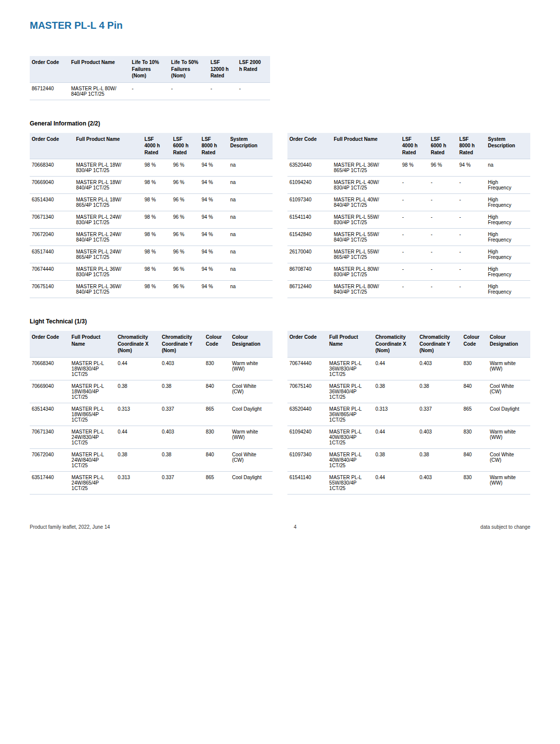MASTER PL-L 4 Pin
| Order Code | Full Product Name | Life To 10% Failures (Nom) | Life To 50% Failures (Nom) | LSF 12000 h Rated | LSF 2000 h Rated |
| --- | --- | --- | --- | --- | --- |
| 86712440 | MASTER PL-L 80W/ 840/4P 1CT/25 | - | - | - | - |
General Information (2/2)
| Order Code | Full Product Name | LSF 4000 h Rated | LSF 6000 h Rated | LSF 8000 h Rated | System Description |
| --- | --- | --- | --- | --- | --- |
| 70668340 | MASTER PL-L 18W/ 830/4P 1CT/25 | 98 % | 96 % | 94 % | na |
| 70669040 | MASTER PL-L 18W/ 840/4P 1CT/25 | 98 % | 96 % | 94 % | na |
| 63514340 | MASTER PL-L 18W/ 865/4P 1CT/25 | 98 % | 96 % | 94 % | na |
| 70671340 | MASTER PL-L 24W/ 830/4P 1CT/25 | 98 % | 96 % | 94 % | na |
| 70672040 | MASTER PL-L 24W/ 840/4P 1CT/25 | 98 % | 96 % | 94 % | na |
| 63517440 | MASTER PL-L 24W/ 865/4P 1CT/25 | 98 % | 96 % | 94 % | na |
| 70674440 | MASTER PL-L 36W/ 830/4P 1CT/25 | 98 % | 96 % | 94 % | na |
| 70675140 | MASTER PL-L 36W/ 840/4P 1CT/25 | 98 % | 96 % | 94 % | na |
| Order Code | Full Product Name | LSF 4000 h Rated | LSF 6000 h Rated | LSF 8000 h Rated | System Description |
| --- | --- | --- | --- | --- | --- |
| 63520440 | MASTER PL-L 36W/ 865/4P 1CT/25 | 98 % | 96 % | 94 % | na |
| 61094240 | MASTER PL-L 40W/ 830/4P 1CT/25 | - | - | - | High Frequency |
| 61097340 | MASTER PL-L 40W/ 840/4P 1CT/25 | - | - | - | High Frequency |
| 61541140 | MASTER PL-L 55W/ 830/4P 1CT/25 | - | - | - | High Frequency |
| 61542840 | MASTER PL-L 55W/ 840/4P 1CT/25 | - | - | - | High Frequency |
| 26170040 | MASTER PL-L 55W/ 865/4P 1CT/25 | - | - | - | High Frequency |
| 86708740 | MASTER PL-L 80W/ 830/4P 1CT/25 | - | - | - | High Frequency |
| 86712440 | MASTER PL-L 80W/ 840/4P 1CT/25 | - | - | - | High Frequency |
Light Technical (1/3)
| Order Code | Full Product Name | Chromaticity Coordinate X (Nom) | Chromaticity Coordinate Y (Nom) | Colour Code | Colour Designation |
| --- | --- | --- | --- | --- | --- |
| 70668340 | MASTER PL-L 18W/830/4P 1CT/25 | 0.44 | 0.403 | 830 | Warm white (WW) |
| 70669040 | MASTER PL-L 18W/840/4P 1CT/25 | 0.38 | 0.38 | 840 | Cool White (CW) |
| 63514340 | MASTER PL-L 18W/865/4P 1CT/25 | 0.313 | 0.337 | 865 | Cool Daylight |
| 70671340 | MASTER PL-L 24W/830/4P 1CT/25 | 0.44 | 0.403 | 830 | Warm white (WW) |
| 70672040 | MASTER PL-L 24W/840/4P 1CT/25 | 0.38 | 0.38 | 840 | Cool White (CW) |
| 63517440 | MASTER PL-L 24W/865/4P 1CT/25 | 0.313 | 0.337 | 865 | Cool Daylight |
| Order Code | Full Product Name | Chromaticity Coordinate X (Nom) | Chromaticity Coordinate Y (Nom) | Colour Code | Colour Designation |
| --- | --- | --- | --- | --- | --- |
| 70674440 | MASTER PL-L 36W/830/4P 1CT/25 | 0.44 | 0.403 | 830 | Warm white (WW) |
| 70675140 | MASTER PL-L 36W/840/4P 1CT/25 | 0.38 | 0.38 | 840 | Cool White (CW) |
| 63520440 | MASTER PL-L 36W/865/4P 1CT/25 | 0.313 | 0.337 | 865 | Cool Daylight |
| 61094240 | MASTER PL-L 40W/830/4P 1CT/25 | 0.44 | 0.403 | 830 | Warm white (WW) |
| 61097340 | MASTER PL-L 40W/840/4P 1CT/25 | 0.38 | 0.38 | 840 | Cool White (CW) |
| 61541140 | MASTER PL-L 55W/830/4P 1CT/25 | 0.44 | 0.403 | 830 | Warm white (WW) |
Product family leaflet, 2022, June 14
4
data subject to change